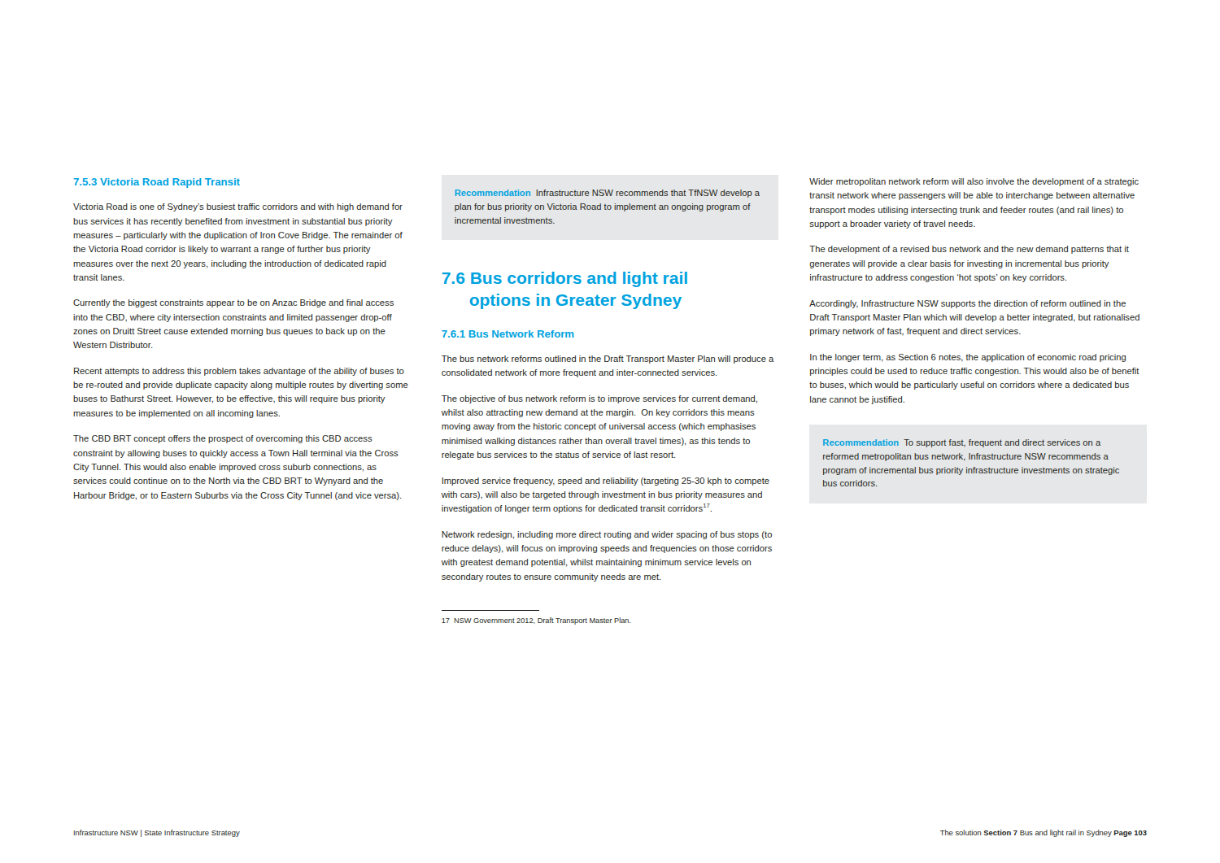7.5.3 Victoria Road Rapid Transit
Victoria Road is one of Sydney’s busiest traffic corridors and with high demand for bus services it has recently benefited from investment in substantial bus priority measures – particularly with the duplication of Iron Cove Bridge. The remainder of the Victoria Road corridor is likely to warrant a range of further bus priority measures over the next 20 years, including the introduction of dedicated rapid transit lanes.
Currently the biggest constraints appear to be on Anzac Bridge and final access into the CBD, where city intersection constraints and limited passenger drop-off zones on Druitt Street cause extended morning bus queues to back up on the Western Distributor.
Recent attempts to address this problem takes advantage of the ability of buses to be re-routed and provide duplicate capacity along multiple routes by diverting some buses to Bathurst Street. However, to be effective, this will require bus priority measures to be implemented on all incoming lanes.
The CBD BRT concept offers the prospect of overcoming this CBD access constraint by allowing buses to quickly access a Town Hall terminal via the Cross City Tunnel. This would also enable improved cross suburb connections, as services could continue on to the North via the CBD BRT to Wynyard and the Harbour Bridge, or to Eastern Suburbs via the Cross City Tunnel (and vice versa).
Recommendation Infrastructure NSW recommends that TfNSW develop a plan for bus priority on Victoria Road to implement an ongoing program of incremental investments.
7.6 Bus corridors and light railoptions in Greater Sydney
7.6.1 Bus Network Reform
The bus network reforms outlined in the Draft Transport Master Plan will produce a consolidated network of more frequent and inter-connected services.
The objective of bus network reform is to improve services for current demand, whilst also attracting new demand at the margin. On key corridors this means moving away from the historic concept of universal access (which emphasises minimised walking distances rather than overall travel times), as this tends to relegate bus services to the status of service of last resort.
Improved service frequency, speed and reliability (targeting 25-30 kph to compete with cars), will also be targeted through investment in bus priority measures and investigation of longer term options for dedicated transit corridors17.
Network redesign, including more direct routing and wider spacing of bus stops (to reduce delays), will focus on improving speeds and frequencies on those corridors with greatest demand potential, whilst maintaining minimum service levels on secondary routes to ensure community needs are met.
17 NSW Government 2012, Draft Transport Master Plan.
Wider metropolitan network reform will also involve the development of a strategic transit network where passengers will be able to interchange between alternative transport modes utilising intersecting trunk and feeder routes (and rail lines) to support a broader variety of travel needs.
The development of a revised bus network and the new demand patterns that it generates will provide a clear basis for investing in incremental bus priority infrastructure to address congestion ‘hot spots’ on key corridors.
Accordingly, Infrastructure NSW supports the direction of reform outlined in the Draft Transport Master Plan which will develop a better integrated, but rationalised primary network of fast, frequent and direct services.
In the longer term, as Section 6 notes, the application of economic road pricing principles could be used to reduce traffic congestion. This would also be of benefit to buses, which would be particularly useful on corridors where a dedicated bus lane cannot be justified.
Recommendation To support fast, frequent and direct services on a reformed metropolitan bus network, Infrastructure NSW recommends a program of incremental bus priority infrastructure investments on strategic bus corridors.
Infrastructure NSW | State Infrastructure Strategy
The solution Section 7 Bus and light rail in Sydney Page 103